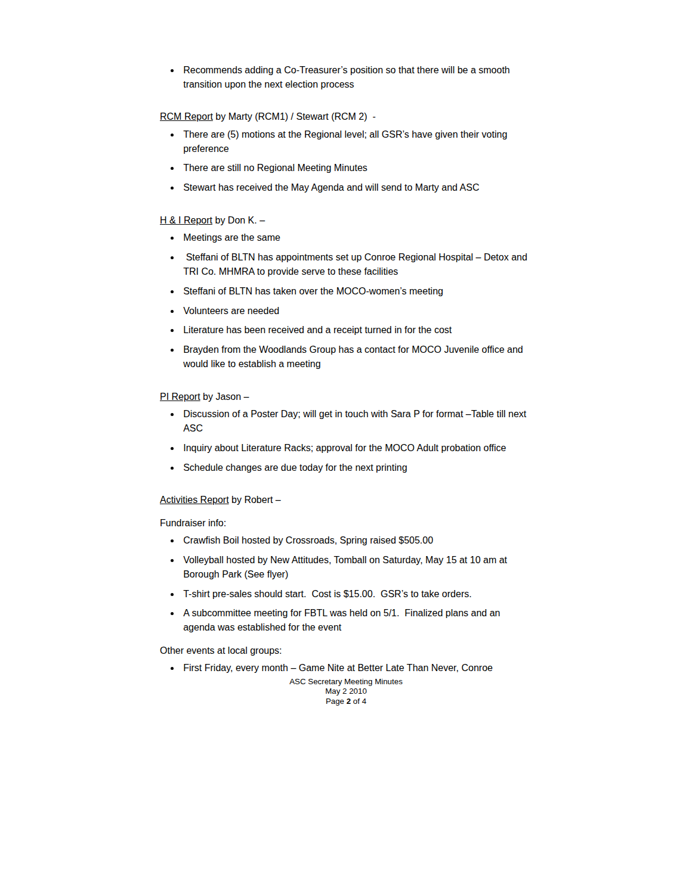Recommends adding a Co-Treasurer’s position so that there will be a smooth transition upon the next election process
RCM Report by Marty (RCM1) / Stewart (RCM 2) -
There are (5) motions at the Regional level; all GSR’s have given their voting preference
There are still no Regional Meeting Minutes
Stewart has received the May Agenda and will send to Marty and ASC
H & I Report by Don K. –
Meetings are the same
Steffani of BLTN has appointments set up Conroe Regional Hospital – Detox and TRI Co. MHMRA to provide serve to these facilities
Steffani of BLTN has taken over the MOCO-women’s meeting
Volunteers are needed
Literature has been received and a receipt turned in for the cost
Brayden from the Woodlands Group has a contact for MOCO Juvenile office and would like to establish a meeting
PI Report by Jason –
Discussion of a Poster Day; will get in touch with Sara P for format –Table till next ASC
Inquiry about Literature Racks; approval for the MOCO Adult probation office
Schedule changes are due today for the next printing
Activities Report by Robert –
Fundraiser info:
Crawfish Boil hosted by Crossroads, Spring raised $505.00
Volleyball hosted by New Attitudes, Tomball on Saturday, May 15 at 10 am at Borough Park (See flyer)
T-shirt pre-sales should start. Cost is $15.00. GSR’s to take orders.
A subcommittee meeting for FBTL was held on 5/1. Finalized plans and an agenda was established for the event
Other events at local groups:
First Friday, every month – Game Nite at Better Late Than Never, Conroe
ASC Secretary Meeting Minutes
May 2 2010
Page 2 of 4